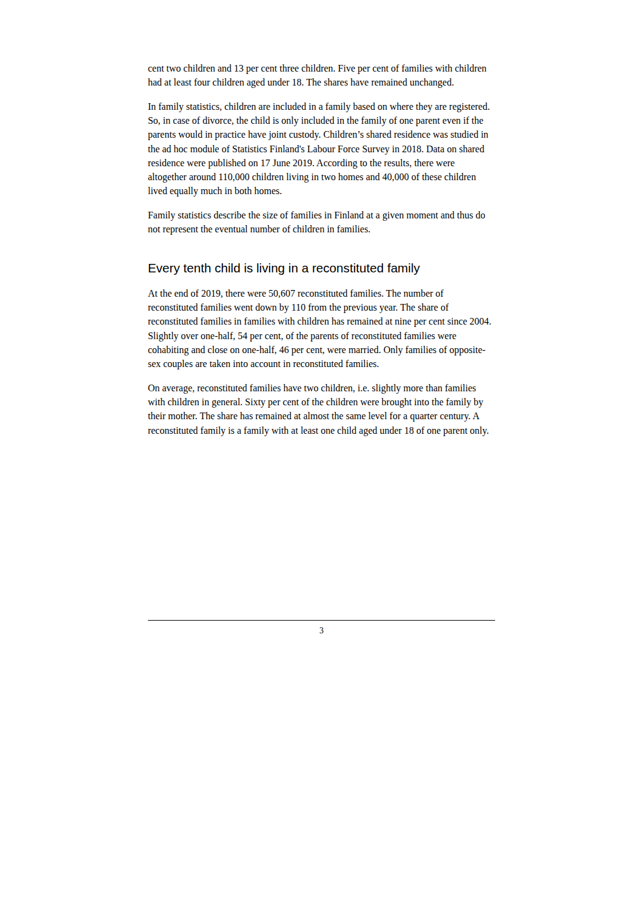cent two children and 13 per cent three children. Five per cent of families with children had at least four children aged under 18. The shares have remained unchanged.
In family statistics, children are included in a family based on where they are registered. So, in case of divorce, the child is only included in the family of one parent even if the parents would in practice have joint custody. Children’s shared residence was studied in the ad hoc module of Statistics Finland's Labour Force Survey in 2018. Data on shared residence were published on 17 June 2019. According to the results, there were altogether around 110,000 children living in two homes and 40,000 of these children lived equally much in both homes.
Family statistics describe the size of families in Finland at a given moment and thus do not represent the eventual number of children in families.
Every tenth child is living in a reconstituted family
At the end of 2019, there were 50,607 reconstituted families. The number of reconstituted families went down by 110 from the previous year. The share of reconstituted families in families with children has remained at nine per cent since 2004. Slightly over one-half, 54 per cent, of the parents of reconstituted families were cohabiting and close on one-half, 46 per cent, were married. Only families of opposite-sex couples are taken into account in reconstituted families.
On average, reconstituted families have two children, i.e. slightly more than families with children in general. Sixty per cent of the children were brought into the family by their mother. The share has remained at almost the same level for a quarter century. A reconstituted family is a family with at least one child aged under 18 of one parent only.
3